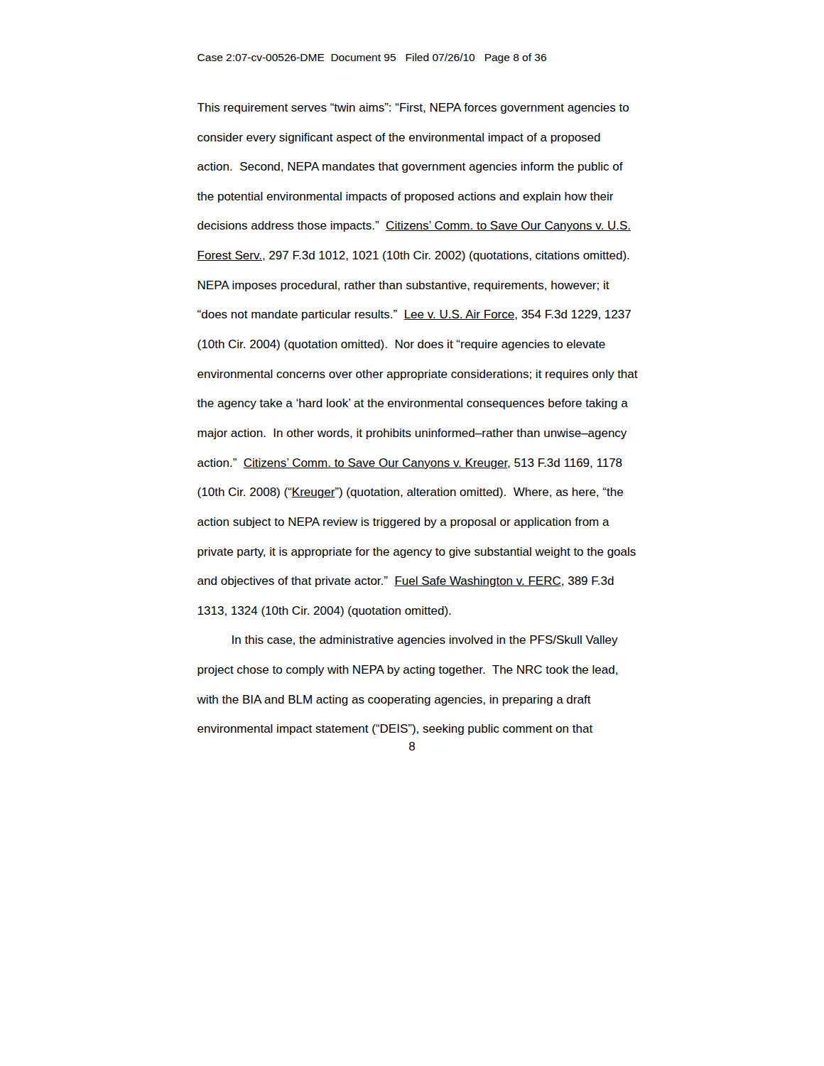Case 2:07-cv-00526-DME Document 95 Filed 07/26/10 Page 8 of 36
This requirement serves “twin aims”: “First, NEPA forces government agencies to consider every significant aspect of the environmental impact of a proposed action. Second, NEPA mandates that government agencies inform the public of the potential environmental impacts of proposed actions and explain how their decisions address those impacts.” Citizens’ Comm. to Save Our Canyons v. U.S. Forest Serv., 297 F.3d 1012, 1021 (10th Cir. 2002) (quotations, citations omitted). NEPA imposes procedural, rather than substantive, requirements, however; it “does not mandate particular results.” Lee v. U.S. Air Force, 354 F.3d 1229, 1237 (10th Cir. 2004) (quotation omitted). Nor does it “require agencies to elevate environmental concerns over other appropriate considerations; it requires only that the agency take a ‘hard look’ at the environmental consequences before taking a major action. In other words, it prohibits uninformed–rather than unwise–agency action.” Citizens’ Comm. to Save Our Canyons v. Kreuger, 513 F.3d 1169, 1178 (10th Cir. 2008) (“Kreuger”) (quotation, alteration omitted). Where, as here, “the action subject to NEPA review is triggered by a proposal or application from a private party, it is appropriate for the agency to give substantial weight to the goals and objectives of that private actor.” Fuel Safe Washington v. FERC, 389 F.3d 1313, 1324 (10th Cir. 2004) (quotation omitted).
In this case, the administrative agencies involved in the PFS/Skull Valley project chose to comply with NEPA by acting together. The NRC took the lead, with the BIA and BLM acting as cooperating agencies, in preparing a draft environmental impact statement (“DEIS”), seeking public comment on that
8